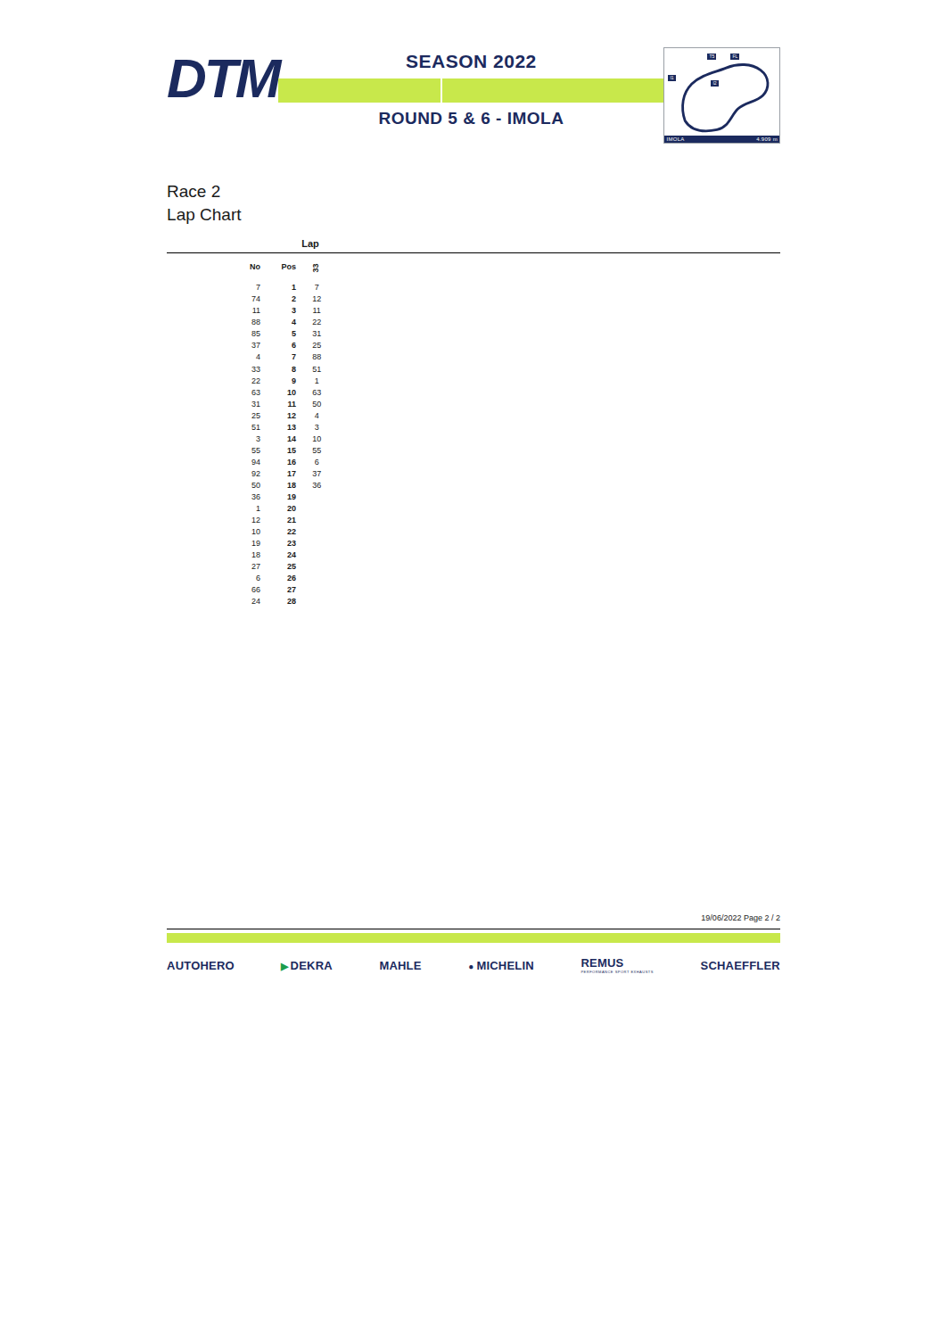DTM
SEASON 2022
ROUND 5 & 6 - IMOLA
I1 I2 T5 FL
IMOLA 4.909 m
Race 2
Lap Chart
Lap
| No | Pos | 33 |
| --- | --- | --- |
| 7 | 1 | 7 |
| 74 | 2 | 12 |
| 11 | 3 | 11 |
| 88 | 4 | 22 |
| 85 | 5 | 31 |
| 37 | 6 | 25 |
| 4 | 7 | 88 |
| 33 | 8 | 51 |
| 22 | 9 | 1 |
| 63 | 10 | 63 |
| 31 | 11 | 50 |
| 25 | 12 | 4 |
| 51 | 13 | 3 |
| 3 | 14 | 10 |
| 55 | 15 | 55 |
| 94 | 16 | 6 |
| 92 | 17 | 37 |
| 50 | 18 | 36 |
| 36 | 19 | |
| 1 | 20 | |
| 12 | 21 | |
| 10 | 22 | |
| 19 | 23 | |
| 18 | 24 | |
| 27 | 25 | |
| 6 | 26 | |
| 66 | 27 | |
| 24 | 28 | |
19/06/2022 Page 2 / 2
AUTOHERO DEKRA MAHLE MICHELIN REMUSPERFORMANCE SPORT EXHAUSTS SCHAEFFLER